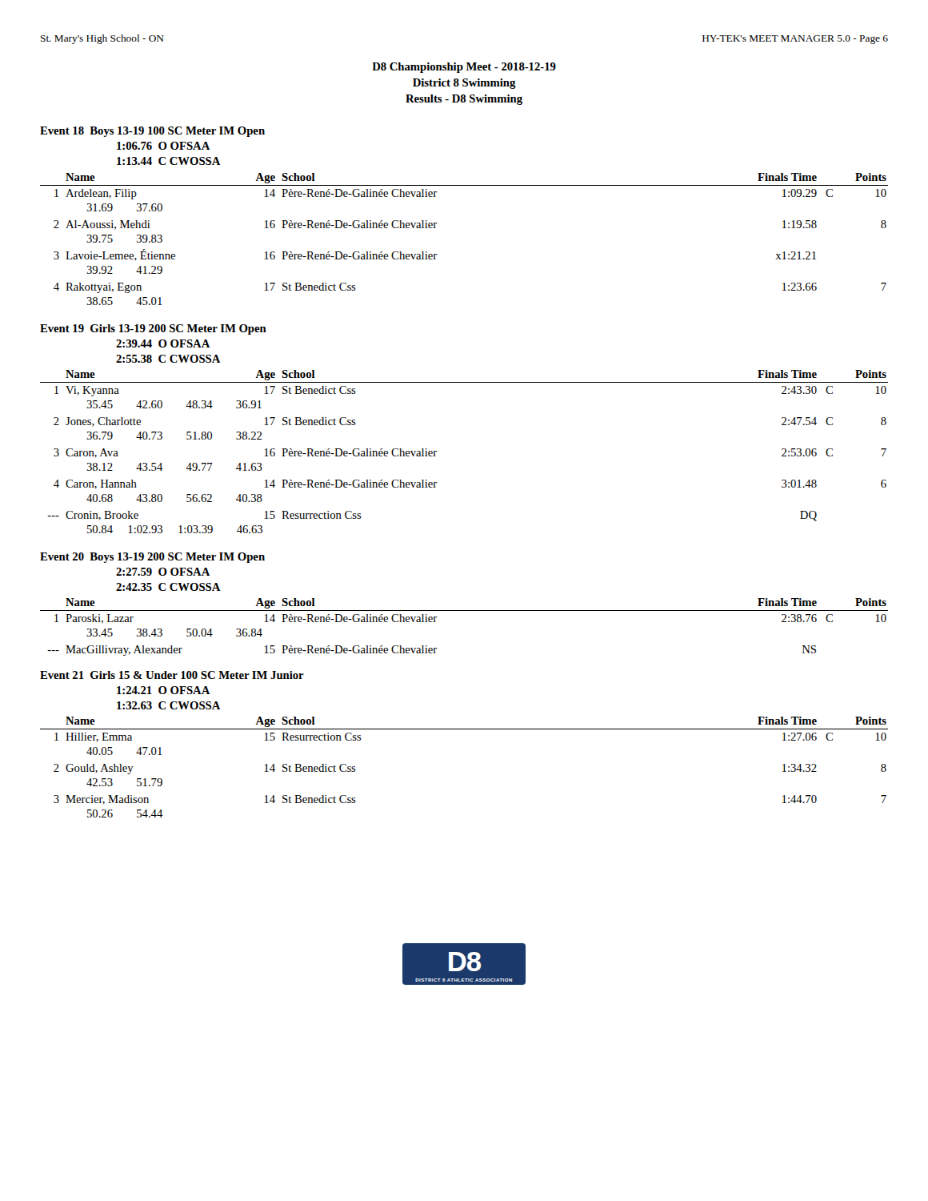St. Mary's High School - ON
HY-TEK's MEET MANAGER 5.0 - Page 6
D8 Championship Meet - 2018-12-19
District 8 Swimming
Results - D8 Swimming
Event 18 Boys 13-19 100 SC Meter IM Open
1:06.76 O OFSAA
1:13.44 C CWOSSA
| | Name | Age | School | Finals Time | | Points |
| --- | --- | --- | --- | --- | --- | --- |
| 1 | Ardelean, Filip | 14 | Père-René-De-Galinée Chevalier | 1:09.29 | C | 10 |
| | 31.69 37.60 |
| 2 | Al-Aoussi, Mehdi | 16 | Père-René-De-Galinée Chevalier | 1:19.58 | | 8 |
| | 39.75 39.83 |
| 3 | Lavoie-Lemee, Étienne | 16 | Père-René-De-Galinée Chevalier | x1:21.21 | | |
| | 39.92 41.29 |
| 4 | Rakottyai, Egon | 17 | St Benedict Css | 1:23.66 | | 7 |
| | 38.65 45.01 |
Event 19 Girls 13-19 200 SC Meter IM Open
2:39.44 O OFSAA
2:55.38 C CWOSSA
| | Name | Age | School | Finals Time | | Points |
| --- | --- | --- | --- | --- | --- | --- |
| 1 | Vi, Kyanna | 17 | St Benedict Css | 2:43.30 | C | 10 |
| | 35.45 42.60 48.34 36.91 |
| 2 | Jones, Charlotte | 17 | St Benedict Css | 2:47.54 | C | 8 |
| | 36.79 40.73 51.80 38.22 |
| 3 | Caron, Ava | 16 | Père-René-De-Galinée Chevalier | 2:53.06 | C | 7 |
| | 38.12 43.54 49.77 41.63 |
| 4 | Caron, Hannah | 14 | Père-René-De-Galinée Chevalier | 3:01.48 | | 6 |
| | 40.68 43.80 56.62 40.38 |
| --- | Cronin, Brooke | 15 | Resurrection Css | DQ | | |
| | 50.84 1:02.93 1:03.39 46.63 |
Event 20 Boys 13-19 200 SC Meter IM Open
2:27.59 O OFSAA
2:42.35 C CWOSSA
| | Name | Age | School | Finals Time | | Points |
| --- | --- | --- | --- | --- | --- | --- |
| 1 | Paroski, Lazar | 14 | Père-René-De-Galinée Chevalier | 2:38.76 | C | 10 |
| | 33.45 38.43 50.04 36.84 |
| --- | MacGillivray, Alexander | 15 | Père-René-De-Galinée Chevalier | NS | | |
Event 21 Girls 15 & Under 100 SC Meter IM Junior
1:24.21 O OFSAA
1:32.63 C CWOSSA
| | Name | Age | School | Finals Time | | Points |
| --- | --- | --- | --- | --- | --- | --- |
| 1 | Hillier, Emma | 15 | Resurrection Css | 1:27.06 | C | 10 |
| | 40.05 47.01 |
| 2 | Gould, Ashley | 14 | St Benedict Css | 1:34.32 | | 8 |
| | 42.53 51.79 |
| 3 | Mercier, Madison | 14 | St Benedict Css | 1:44.70 | | 7 |
| | 50.26 54.44 |
D8 DISTRICT 8 ATHLETIC ASSOCIATION